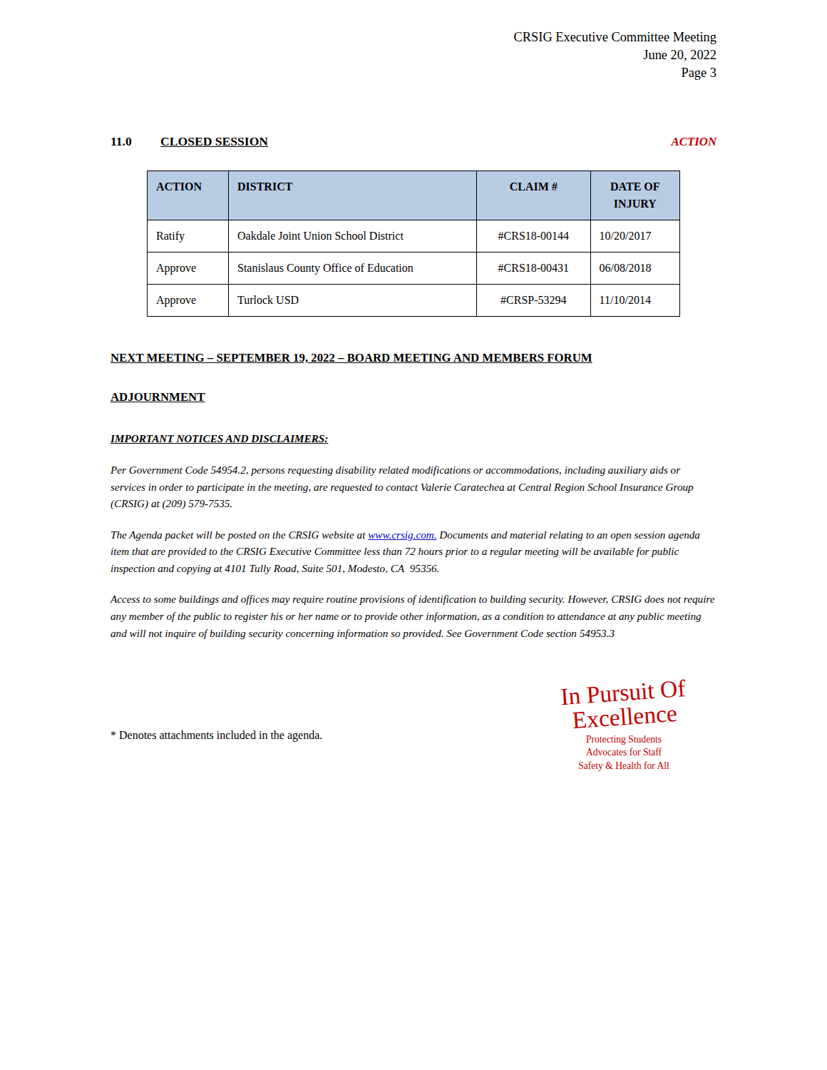CRSIG Executive Committee Meeting
June 20, 2022
Page 3
11.0 CLOSED SESSION ACTION
| ACTION | DISTRICT | CLAIM # | DATE OF INJURY |
| --- | --- | --- | --- |
| Ratify | Oakdale Joint Union School District | #CRS18-00144 | 10/20/2017 |
| Approve | Stanislaus County Office of Education | #CRS18-00431 | 06/08/2018 |
| Approve | Turlock USD | #CRSP-53294 | 11/10/2014 |
NEXT MEETING – SEPTEMBER 19, 2022 – BOARD MEETING AND MEMBERS FORUM
ADJOURNMENT
IMPORTANT NOTICES AND DISCLAIMERS:
Per Government Code 54954.2, persons requesting disability related modifications or accommodations, including auxiliary aids or services in order to participate in the meeting, are requested to contact Valerie Caratechea at Central Region School Insurance Group (CRSIG) at (209) 579-7535.
The Agenda packet will be posted on the CRSIG website at www.crsig.com. Documents and material relating to an open session agenda item that are provided to the CRSIG Executive Committee less than 72 hours prior to a regular meeting will be available for public inspection and copying at 4101 Tully Road, Suite 501, Modesto, CA 95356.
Access to some buildings and offices may require routine provisions of identification to building security. However, CRSIG does not require any member of the public to register his or her name or to provide other information, as a condition to attendance at any public meeting and will not inquire of building security concerning information so provided. See Government Code section 54953.3
* Denotes attachments included in the agenda.
In Pursuit Of Excellence
Protecting Students
Advocates for Staff
Safety & Health for All